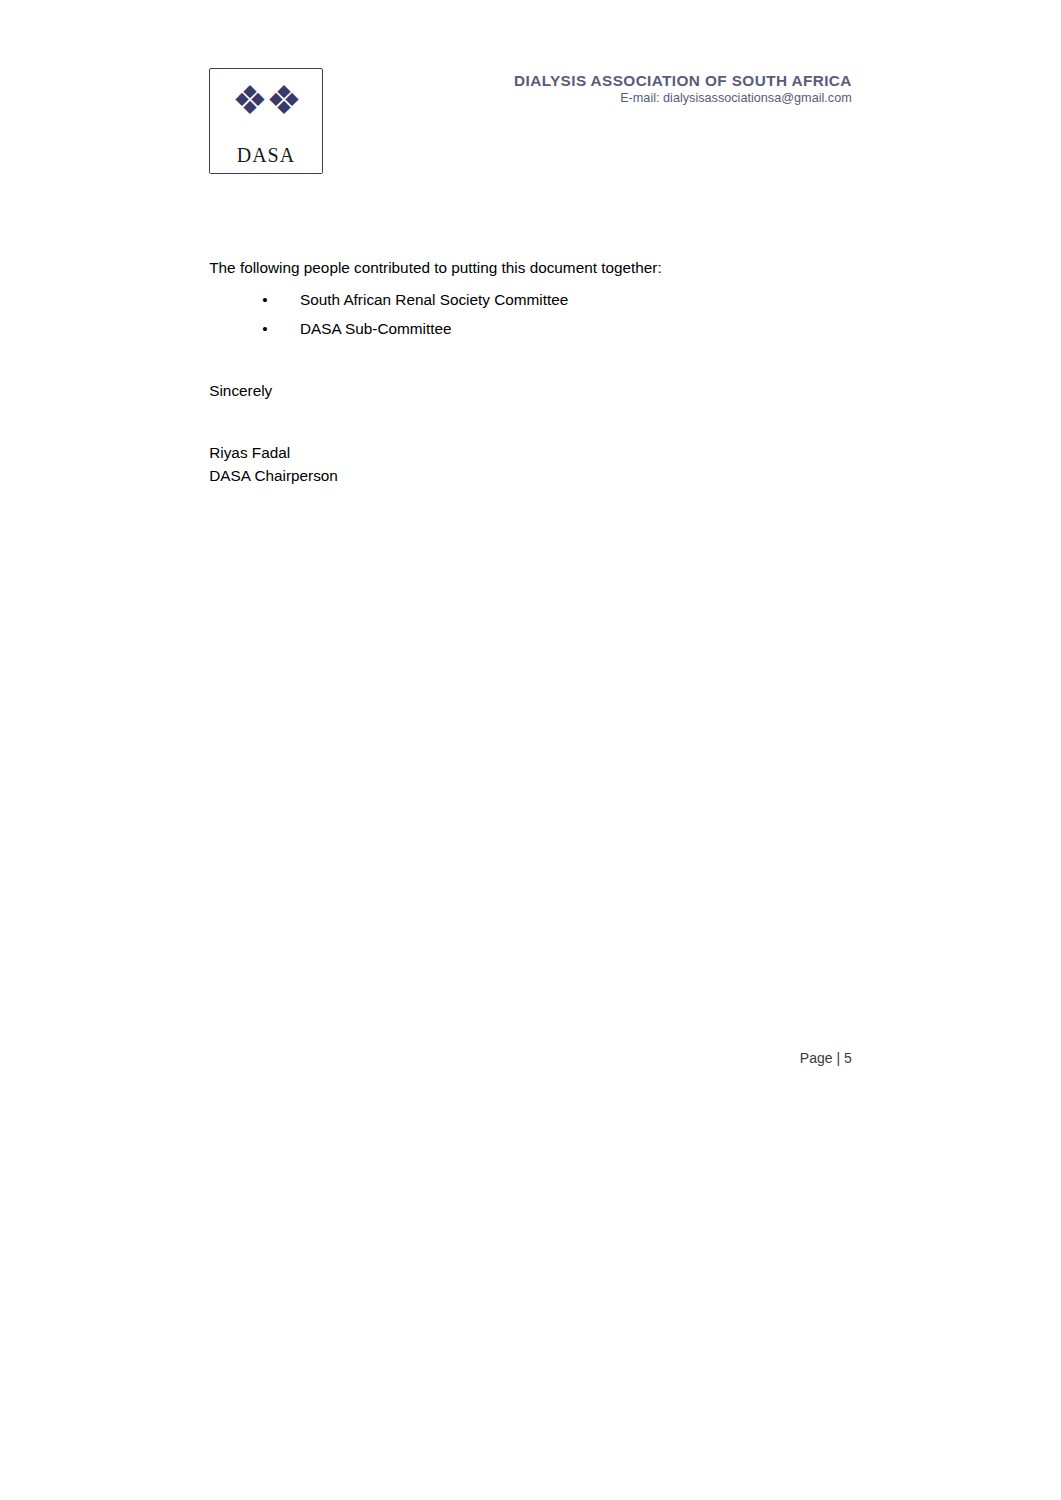❖❖
DASA
DIALYSIS ASSOCIATION OF SOUTH AFRICA
E-mail: dialysisassociationsa@gmail.com
The following people contributed to putting this document together:
South African Renal Society Committee
DASA Sub-Committee
Sincerely
Riyas Fadal
DASA Chairperson
Page | 5